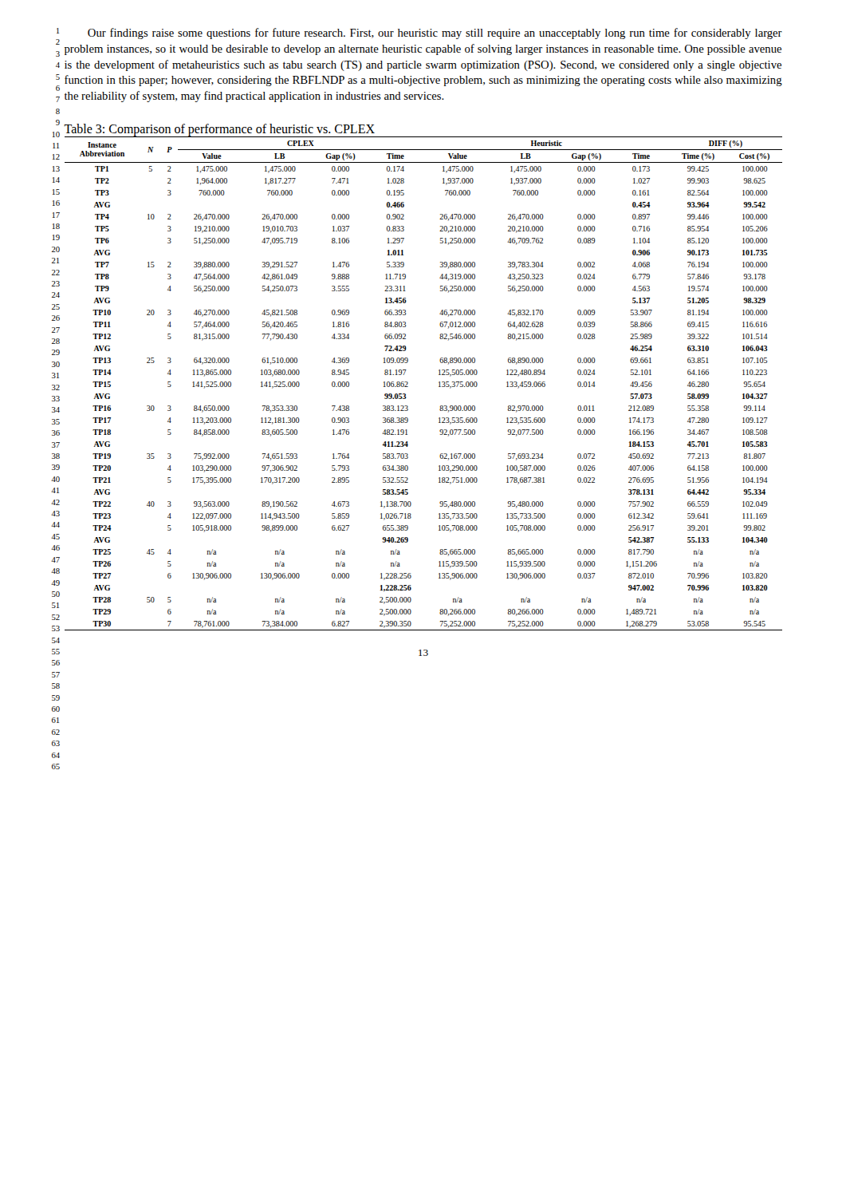1
2
3
4
5
6
7
8
9
10
11
12
13
14
15
16
17
18
19
20
21
22
23
24
25
26
27
28
29
30
31
32
33
34
35
36
37
38
39
40
41
42
43
44
45
46
47
48
49
50
51
52
53
54
55
56
57
58
59
60
61
62
63
64
65
Our findings raise some questions for future research. First, our heuristic may still require an unacceptably long run time for considerably larger problem instances, so it would be desirable to develop an alternate heuristic capable of solving larger instances in reasonable time. One possible avenue is the development of metaheuristics such as tabu search (TS) and particle swarm optimization (PSO). Second, we considered only a single objective function in this paper; however, considering the RBFLNDP as a multi-objective problem, such as minimizing the operating costs while also maximizing the reliability of system, may find practical application in industries and services.
Table 3: Comparison of performance of heuristic vs. CPLEX
| Instance Abbreviation | N | P | CPLEX | Heuristic | DIFF (%) |
| --- | --- | --- | --- | --- | --- |
| Value | LB | Gap (%) | Time | Value | LB | Gap (%) | Time | Time (%) | Cost (%) |
| TP1 | 5 | 2 | 1,475.000 | 1,475.000 | 0.000 | 0.174 | 1,475.000 | 1,475.000 | 0.000 | 0.173 | 99.425 | 100.000 |
| TP2 | | 2 | 1,964.000 | 1,817.277 | 7.471 | 1.028 | 1,937.000 | 1,937.000 | 0.000 | 1.027 | 99.903 | 98.625 |
| TP3 | | 3 | 760.000 | 760.000 | 0.000 | 0.195 | 760.000 | 760.000 | 0.000 | 0.161 | 82.564 | 100.000 |
| AVG | | | | | | 0.466 | | | | 0.454 | 93.964 | 99.542 |
| TP4 | 10 | 2 | 26,470.000 | 26,470.000 | 0.000 | 0.902 | 26,470.000 | 26,470.000 | 0.000 | 0.897 | 99.446 | 100.000 |
| TP5 | | 3 | 19,210.000 | 19,010.703 | 1.037 | 0.833 | 20,210.000 | 20,210.000 | 0.000 | 0.716 | 85.954 | 105.206 |
| TP6 | | 3 | 51,250.000 | 47,095.719 | 8.106 | 1.297 | 51,250.000 | 46,709.762 | 0.089 | 1.104 | 85.120 | 100.000 |
| AVG | | | | | | 1.011 | | | | 0.906 | 90.173 | 101.735 |
| TP7 | 15 | 2 | 39,880.000 | 39,291.527 | 1.476 | 5.339 | 39,880.000 | 39,783.304 | 0.002 | 4.068 | 76.194 | 100.000 |
| TP8 | | 3 | 47,564.000 | 42,861.049 | 9.888 | 11.719 | 44,319.000 | 43,250.323 | 0.024 | 6.779 | 57.846 | 93.178 |
| TP9 | | 4 | 56,250.000 | 54,250.073 | 3.555 | 23.311 | 56,250.000 | 56,250.000 | 0.000 | 4.563 | 19.574 | 100.000 |
| AVG | | | | | | 13.456 | | | | 5.137 | 51.205 | 98.329 |
| TP10 | 20 | 3 | 46,270.000 | 45,821.508 | 0.969 | 66.393 | 46,270.000 | 45,832.170 | 0.009 | 53.907 | 81.194 | 100.000 |
| TP11 | | 4 | 57,464.000 | 56,420.465 | 1.816 | 84.803 | 67,012.000 | 64,402.628 | 0.039 | 58.866 | 69.415 | 116.616 |
| TP12 | | 5 | 81,315.000 | 77,790.430 | 4.334 | 66.092 | 82,546.000 | 80,215.000 | 0.028 | 25.989 | 39.322 | 101.514 |
| AVG | | | | | | 72.429 | | | | 46.254 | 63.310 | 106.043 |
| TP13 | 25 | 3 | 64,320.000 | 61,510.000 | 4.369 | 109.099 | 68,890.000 | 68,890.000 | 0.000 | 69.661 | 63.851 | 107.105 |
| TP14 | | 4 | 113,865.000 | 103,680.000 | 8.945 | 81.197 | 125,505.000 | 122,480.894 | 0.024 | 52.101 | 64.166 | 110.223 |
| TP15 | | 5 | 141,525.000 | 141,525.000 | 0.000 | 106.862 | 135,375.000 | 133,459.066 | 0.014 | 49.456 | 46.280 | 95.654 |
| AVG | | | | | | 99.053 | | | | 57.073 | 58.099 | 104.327 |
| TP16 | 30 | 3 | 84,650.000 | 78,353.330 | 7.438 | 383.123 | 83,900.000 | 82,970.000 | 0.011 | 212.089 | 55.358 | 99.114 |
| TP17 | | 4 | 113,203.000 | 112,181.300 | 0.903 | 368.389 | 123,535.600 | 123,535.600 | 0.000 | 174.173 | 47.280 | 109.127 |
| TP18 | | 5 | 84,858.000 | 83,605.500 | 1.476 | 482.191 | 92,077.500 | 92,077.500 | 0.000 | 166.196 | 34.467 | 108.508 |
| AVG | | | | | | 411.234 | | | | 184.153 | 45.701 | 105.583 |
| TP19 | 35 | 3 | 75,992.000 | 74,651.593 | 1.764 | 583.703 | 62,167.000 | 57,693.234 | 0.072 | 450.692 | 77.213 | 81.807 |
| TP20 | | 4 | 103,290.000 | 97,306.902 | 5.793 | 634.380 | 103,290.000 | 100,587.000 | 0.026 | 407.006 | 64.158 | 100.000 |
| TP21 | | 5 | 175,395.000 | 170,317.200 | 2.895 | 532.552 | 182,751.000 | 178,687.381 | 0.022 | 276.695 | 51.956 | 104.194 |
| AVG | | | | | | 583.545 | | | | 378.131 | 64.442 | 95.334 |
| TP22 | 40 | 3 | 93,563.000 | 89,190.562 | 4.673 | 1,138.700 | 95,480.000 | 95,480.000 | 0.000 | 757.902 | 66.559 | 102.049 |
| TP23 | | 4 | 122,097.000 | 114,943.500 | 5.859 | 1,026.718 | 135,733.500 | 135,733.500 | 0.000 | 612.342 | 59.641 | 111.169 |
| TP24 | | 5 | 105,918.000 | 98,899.000 | 6.627 | 655.389 | 105,708.000 | 105,708.000 | 0.000 | 256.917 | 39.201 | 99.802 |
| AVG | | | | | | 940.269 | | | | 542.387 | 55.133 | 104.340 |
| TP25 | 45 | 4 | n/a | n/a | n/a | n/a | 85,665.000 | 85,665.000 | 0.000 | 817.790 | n/a | n/a |
| TP26 | | 5 | n/a | n/a | n/a | n/a | 115,939.500 | 115,939.500 | 0.000 | 1,151.206 | n/a | n/a |
| TP27 | | 6 | 130,906.000 | 130,906.000 | 0.000 | 1,228.256 | 135,906.000 | 130,906.000 | 0.037 | 872.010 | 70.996 | 103.820 |
| AVG | | | | | | 1,228.256 | | | | 947.002 | 70.996 | 103.820 |
| TP28 | 50 | 5 | n/a | n/a | n/a | 2,500.000 | n/a | n/a | n/a | n/a | n/a | n/a |
| TP29 | | 6 | n/a | n/a | n/a | 2,500.000 | 80,266.000 | 80,266.000 | 0.000 | 1,489.721 | n/a | n/a |
| TP30 | | 7 | 78,761.000 | 73,384.000 | 6.827 | 2,390.350 | 75,252.000 | 75,252.000 | 0.000 | 1,268.279 | 53.058 | 95.545 |
13